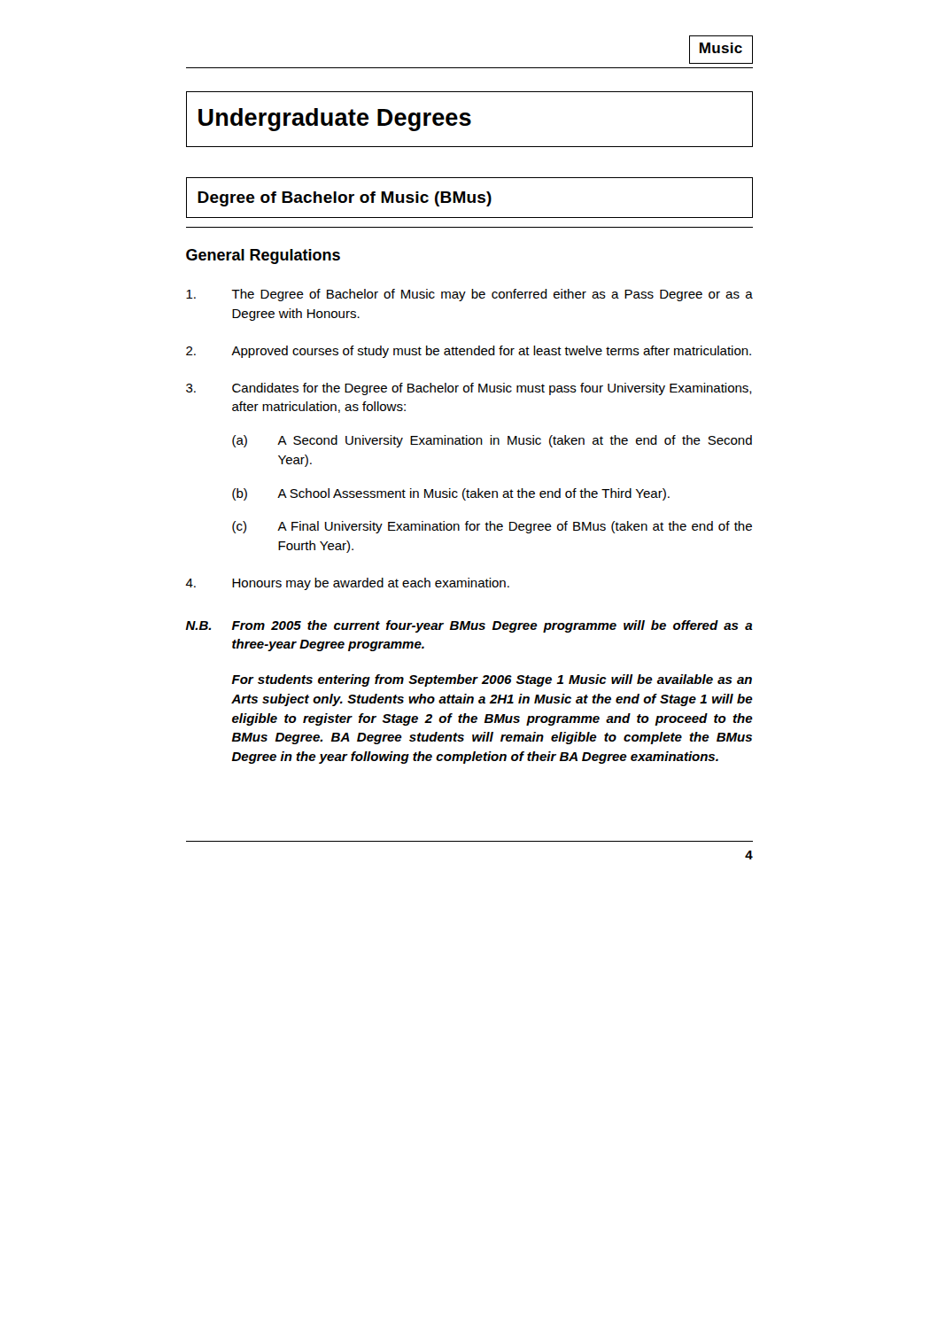Music
Undergraduate Degrees
Degree of Bachelor of Music (BMus)
General Regulations
1. The Degree of Bachelor of Music may be conferred either as a Pass Degree or as a Degree with Honours.
2. Approved courses of study must be attended for at least twelve terms after matriculation.
3. Candidates for the Degree of Bachelor of Music must pass four University Examinations, after matriculation, as follows:
(a) A Second University Examination in Music (taken at the end of the Second Year).
(b) A School Assessment in Music (taken at the end of the Third Year).
(c) A Final University Examination for the Degree of BMus (taken at the end of the Fourth Year).
4. Honours may be awarded at each examination.
N.B.
From 2005 the current four-year BMus Degree programme will be offered as a three-year Degree programme.
For students entering from September 2006 Stage 1 Music will be available as an Arts subject only. Students who attain a 2H1 in Music at the end of Stage 1 will be eligible to register for Stage 2 of the BMus programme and to proceed to the BMus Degree. BA Degree students will remain eligible to complete the BMus Degree in the year following the completion of their BA Degree examinations.
4